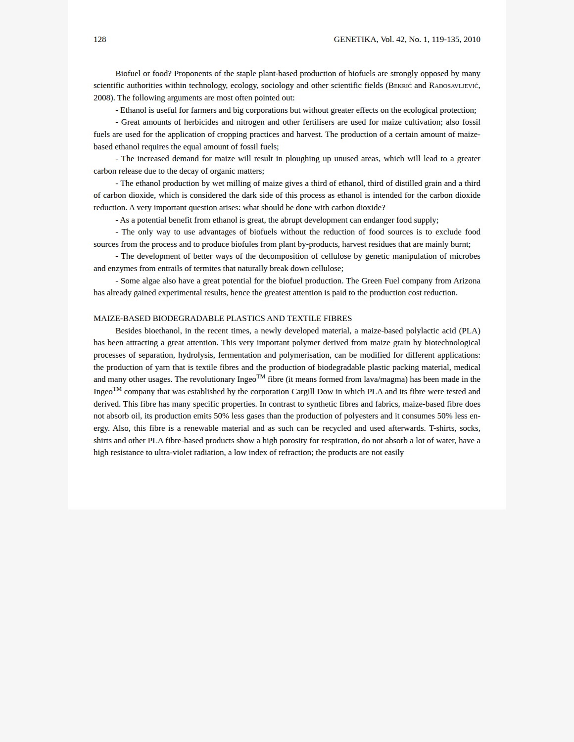128 GENETIKA, Vol. 42, No. 1, 119-135, 2010
Biofuel or food? Proponents of the staple plant-based production of biofuels are strongly opposed by many scientific authorities within technology, ecology, sociology and other scientific fields (Bekrić and Radosavljević, 2008). The following arguments are most often pointed out:
Ethanol is useful for farmers and big corporations but without greater effects on the ecological protection;
Great amounts of herbicides and nitrogen and other fertilisers are used for maize cultivation; also fossil fuels are used for the application of cropping practices and harvest. The production of a certain amount of maize-based ethanol requires the equal amount of fossil fuels;
The increased demand for maize will result in ploughing up unused areas, which will lead to a greater carbon release due to the decay of organic matters;
The ethanol production by wet milling of maize gives a third of ethanol, third of distilled grain and a third of carbon dioxide, which is considered the dark side of this process as ethanol is intended for the carbon dioxide reduction. A very important question arises: what should be done with carbon dioxide?
As a potential benefit from ethanol is great, the abrupt development can endanger food supply;
The only way to use advantages of biofuels without the reduction of food sources is to exclude food sources from the process and to produce biofules from plant by-products, harvest residues that are mainly burnt;
The development of better ways of the decomposition of cellulose by genetic manipulation of microbes and enzymes from entrails of termites that naturally break down cellulose;
Some algae also have a great potential for the biofuel production. The Green Fuel company from Arizona has already gained experimental results, hence the greatest attention is paid to the production cost reduction.
Maize-based biodegradable plastics and textile fibres
Besides bioethanol, in the recent times, a newly developed material, a maize-based polylactic acid (PLA) has been attracting a great attention. This very important polymer derived from maize grain by biotechnological processes of separation, hydrolysis, fermentation and polymerisation, can be modified for different applications: the production of yarn that is textile fibres and the production of biodegradable plastic packing material, medical and many other usages. The revolutionary IngeoTM fibre (it means formed from lava/magma) has been made in the IngeoTM company that was established by the corporation Cargill Dow in which PLA and its fibre were tested and derived. This fibre has many specific properties. In contrast to synthetic fibres and fabrics, maize-based fibre does not absorb oil, its production emits 50% less gases than the production of polyesters and it consumes 50% less energy. Also, this fibre is a renewable material and as such can be recycled and used afterwards. T-shirts, socks, shirts and other PLA fibre-based products show a high porosity for respiration, do not absorb a lot of water, have a high resistance to ultra-violet radiation, a low index of refraction; the products are not easily